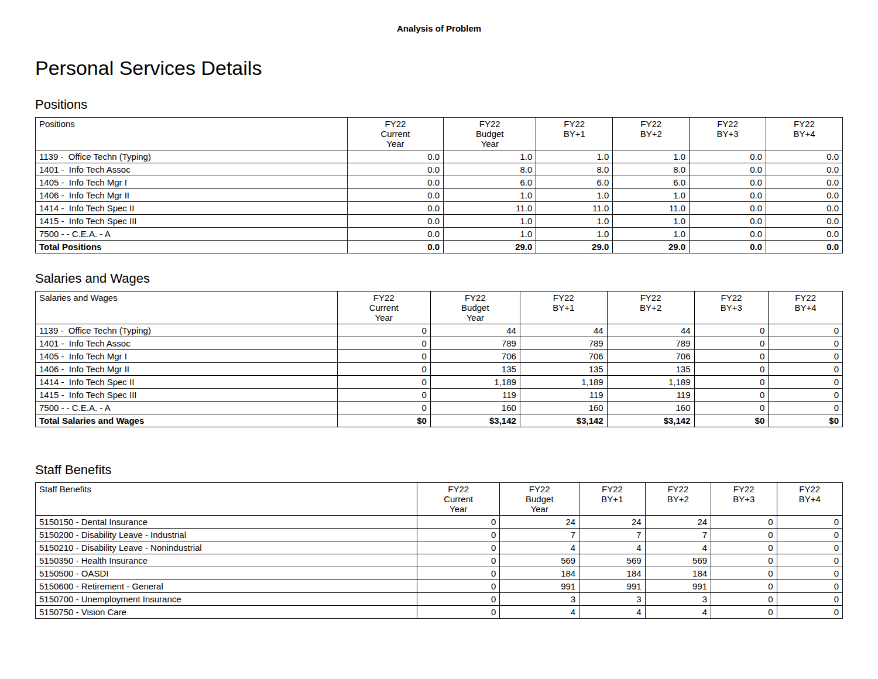Analysis of Problem
Personal Services Details
Positions
| Positions | FY22 Current Year | FY22 Budget Year | FY22 BY+1 | FY22 BY+2 | FY22 BY+3 | FY22 BY+4 |
| --- | --- | --- | --- | --- | --- | --- |
| 1139 - Office Techn (Typing) | 0.0 | 1.0 | 1.0 | 1.0 | 0.0 | 0.0 |
| 1401 - Info Tech Assoc | 0.0 | 8.0 | 8.0 | 8.0 | 0.0 | 0.0 |
| 1405 - Info Tech Mgr I | 0.0 | 6.0 | 6.0 | 6.0 | 0.0 | 0.0 |
| 1406 - Info Tech Mgr II | 0.0 | 1.0 | 1.0 | 1.0 | 0.0 | 0.0 |
| 1414 - Info Tech Spec II | 0.0 | 11.0 | 11.0 | 11.0 | 0.0 | 0.0 |
| 1415 - Info Tech Spec III | 0.0 | 1.0 | 1.0 | 1.0 | 0.0 | 0.0 |
| 7500 - - C.E.A. - A | 0.0 | 1.0 | 1.0 | 1.0 | 0.0 | 0.0 |
| Total Positions | 0.0 | 29.0 | 29.0 | 29.0 | 0.0 | 0.0 |
Salaries and Wages
| Salaries and Wages | FY22 Current Year | FY22 Budget Year | FY22 BY+1 | FY22 BY+2 | FY22 BY+3 | FY22 BY+4 |
| --- | --- | --- | --- | --- | --- | --- |
| 1139 - Office Techn (Typing) | 0 | 44 | 44 | 44 | 0 | 0 |
| 1401 - Info Tech Assoc | 0 | 789 | 789 | 789 | 0 | 0 |
| 1405 - Info Tech Mgr I | 0 | 706 | 706 | 706 | 0 | 0 |
| 1406 - Info Tech Mgr II | 0 | 135 | 135 | 135 | 0 | 0 |
| 1414 - Info Tech Spec II | 0 | 1,189 | 1,189 | 1,189 | 0 | 0 |
| 1415 - Info Tech Spec III | 0 | 119 | 119 | 119 | 0 | 0 |
| 7500 - - C.E.A. - A | 0 | 160 | 160 | 160 | 0 | 0 |
| Total Salaries and Wages | $0 | $3,142 | $3,142 | $3,142 | $0 | $0 |
Staff Benefits
| Staff Benefits | FY22 Current Year | FY22 Budget Year | FY22 BY+1 | FY22 BY+2 | FY22 BY+3 | FY22 BY+4 |
| --- | --- | --- | --- | --- | --- | --- |
| 5150150 - Dental Insurance | 0 | 24 | 24 | 24 | 0 | 0 |
| 5150200 - Disability Leave - Industrial | 0 | 7 | 7 | 7 | 0 | 0 |
| 5150210 - Disability Leave - Nonindustrial | 0 | 4 | 4 | 4 | 0 | 0 |
| 5150350 - Health Insurance | 0 | 569 | 569 | 569 | 0 | 0 |
| 5150500 - OASDI | 0 | 184 | 184 | 184 | 0 | 0 |
| 5150600 - Retirement - General | 0 | 991 | 991 | 991 | 0 | 0 |
| 5150700 - Unemployment Insurance | 0 | 3 | 3 | 3 | 0 | 0 |
| 5150750 - Vision Care | 0 | 4 | 4 | 4 | 0 | 0 |